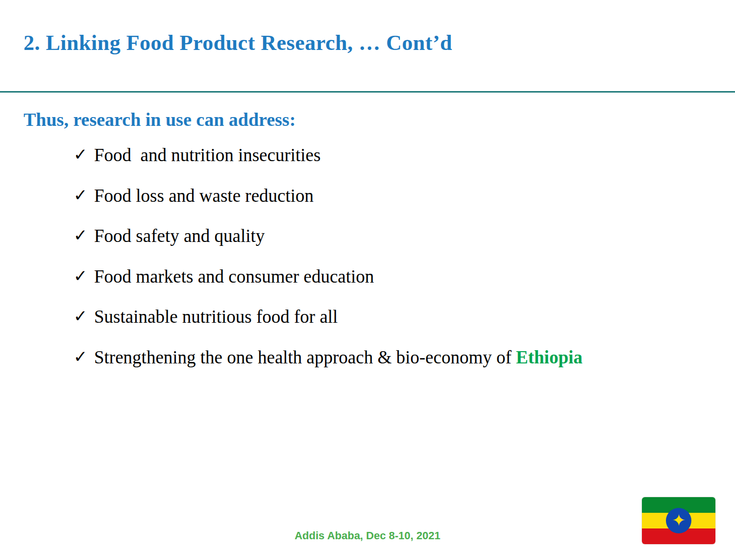2. Linking Food Product Research, … Cont’d
Thus, research in use can address:
Food and nutrition insecurities
Food loss and waste reduction
Food safety and quality
Food markets and consumer education
Sustainable nutritious food for all
Strengthening the one health approach & bio-economy of Ethiopia
Addis Ababa, Dec 8-10, 2021
✦